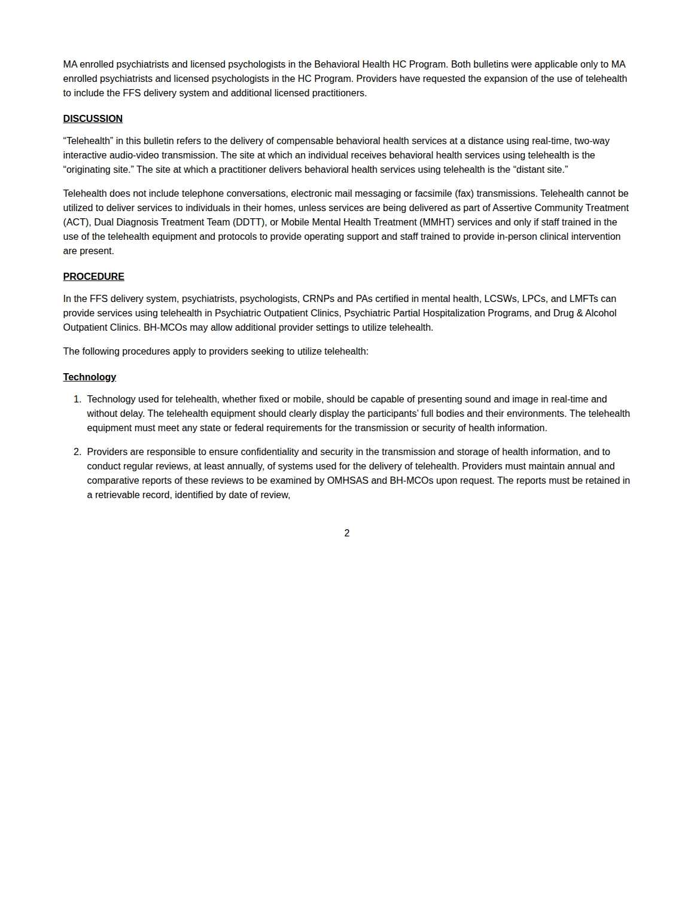MA enrolled psychiatrists and licensed psychologists in the Behavioral Health HC Program. Both bulletins were applicable only to MA enrolled psychiatrists and licensed psychologists in the HC Program. Providers have requested the expansion of the use of telehealth to include the FFS delivery system and additional licensed practitioners.
DISCUSSION
“Telehealth” in this bulletin refers to the delivery of compensable behavioral health services at a distance using real-time, two-way interactive audio-video transmission. The site at which an individual receives behavioral health services using telehealth is the “originating site.” The site at which a practitioner delivers behavioral health services using telehealth is the “distant site.”
Telehealth does not include telephone conversations, electronic mail messaging or facsimile (fax) transmissions. Telehealth cannot be utilized to deliver services to individuals in their homes, unless services are being delivered as part of Assertive Community Treatment (ACT), Dual Diagnosis Treatment Team (DDTT), or Mobile Mental Health Treatment (MMHT) services and only if staff trained in the use of the telehealth equipment and protocols to provide operating support and staff trained to provide in-person clinical intervention are present.
PROCEDURE
In the FFS delivery system, psychiatrists, psychologists, CRNPs and PAs certified in mental health, LCSWs, LPCs, and LMFTs can provide services using telehealth in Psychiatric Outpatient Clinics, Psychiatric Partial Hospitalization Programs, and Drug & Alcohol Outpatient Clinics. BH-MCOs may allow additional provider settings to utilize telehealth.
The following procedures apply to providers seeking to utilize telehealth:
Technology
Technology used for telehealth, whether fixed or mobile, should be capable of presenting sound and image in real-time and without delay. The telehealth equipment should clearly display the participants’ full bodies and their environments. The telehealth equipment must meet any state or federal requirements for the transmission or security of health information.
Providers are responsible to ensure confidentiality and security in the transmission and storage of health information, and to conduct regular reviews, at least annually, of systems used for the delivery of telehealth. Providers must maintain annual and comparative reports of these reviews to be examined by OMHSAS and BH-MCOs upon request. The reports must be retained in a retrievable record, identified by date of review,
2